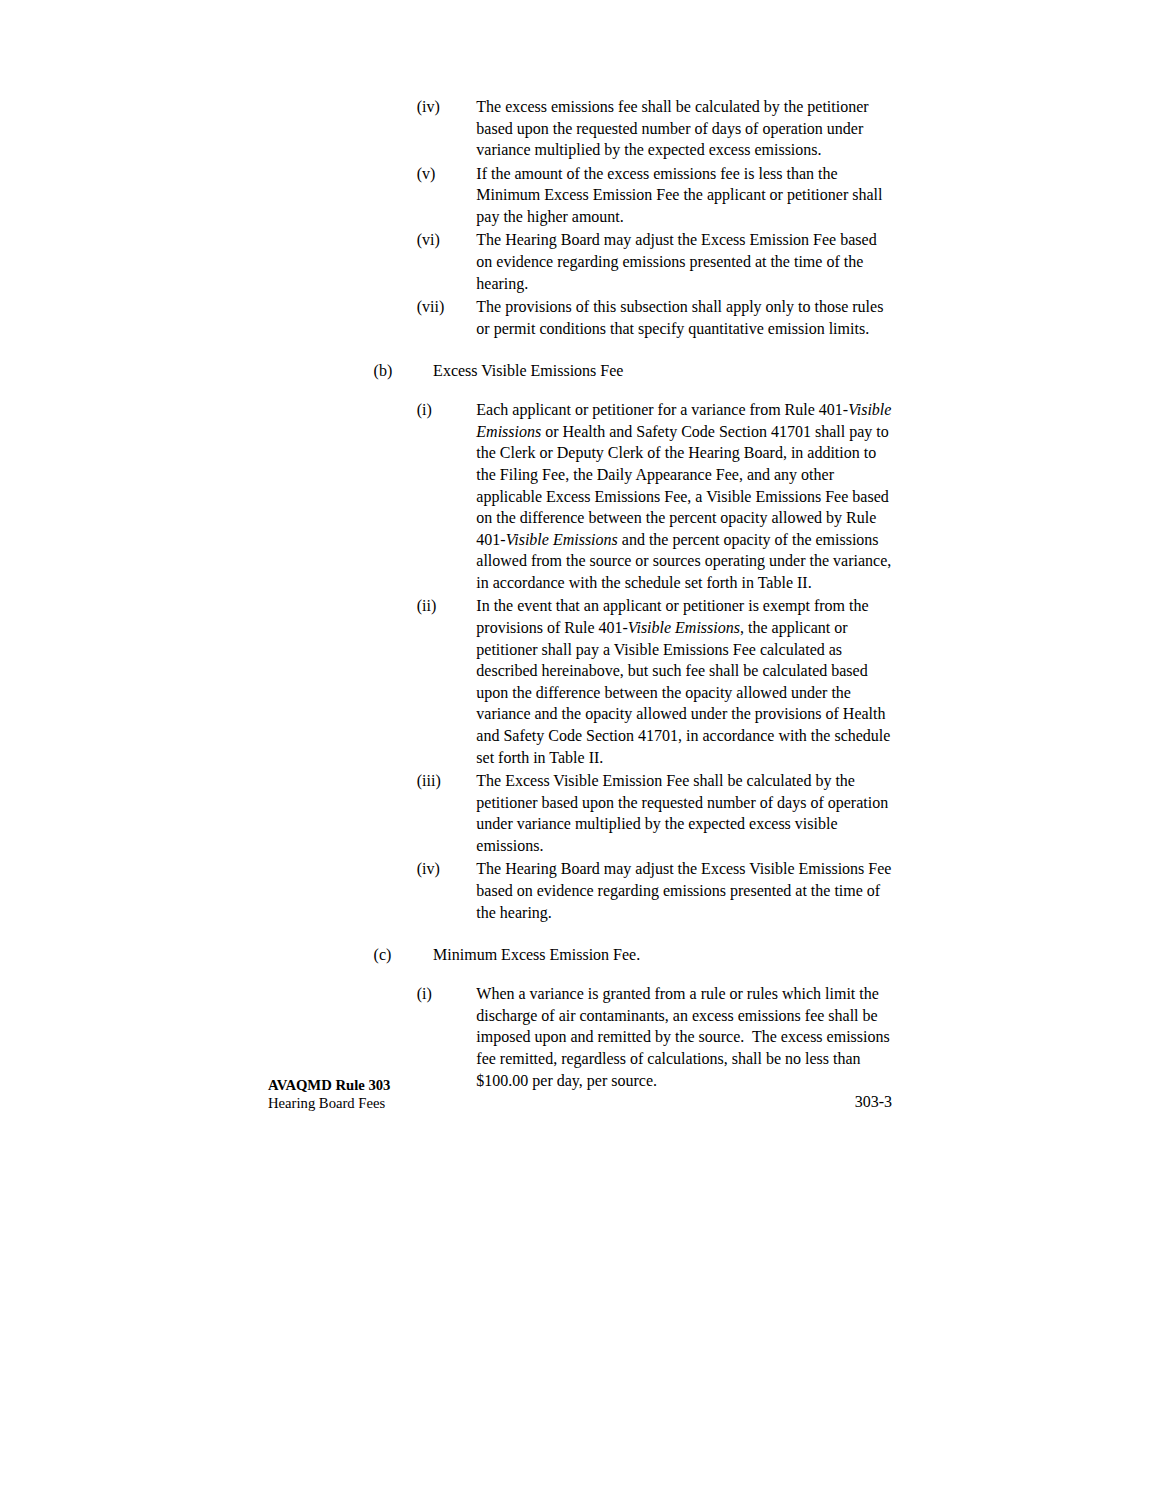(iv)
The excess emissions fee shall be calculated by the petitioner based upon the requested number of days of operation under variance multiplied by the expected excess emissions.
(v)
If the amount of the excess emissions fee is less than the Minimum Excess Emission Fee the applicant or petitioner shall pay the higher amount.
(vi)
The Hearing Board may adjust the Excess Emission Fee based on evidence regarding emissions presented at the time of the hearing.
(vii)
The provisions of this subsection shall apply only to those rules or permit conditions that specify quantitative emission limits.
(b)
Excess Visible Emissions Fee
(i)
Each applicant or petitioner for a variance from Rule 401-Visible Emissions or Health and Safety Code Section 41701 shall pay to the Clerk or Deputy Clerk of the Hearing Board, in addition to the Filing Fee, the Daily Appearance Fee, and any other applicable Excess Emissions Fee, a Visible Emissions Fee based on the difference between the percent opacity allowed by Rule 401-Visible Emissions and the percent opacity of the emissions allowed from the source or sources operating under the variance, in accordance with the schedule set forth in Table II.
(ii)
In the event that an applicant or petitioner is exempt from the provisions of Rule 401-Visible Emissions, the applicant or petitioner shall pay a Visible Emissions Fee calculated as described hereinabove, but such fee shall be calculated based upon the difference between the opacity allowed under the variance and the opacity allowed under the provisions of Health and Safety Code Section 41701, in accordance with the schedule set forth in Table II.
(iii)
The Excess Visible Emission Fee shall be calculated by the petitioner based upon the requested number of days of operation under variance multiplied by the expected excess visible emissions.
(iv)
The Hearing Board may adjust the Excess Visible Emissions Fee based on evidence regarding emissions presented at the time of the hearing.
(c)
Minimum Excess Emission Fee.
(i)
When a variance is granted from a rule or rules which limit the discharge of air contaminants, an excess emissions fee shall be imposed upon and remitted by the source. The excess emissions fee remitted, regardless of calculations, shall be no less than $100.00 per day, per source.
AVAQMD Rule 303
Hearing Board Fees
303-3